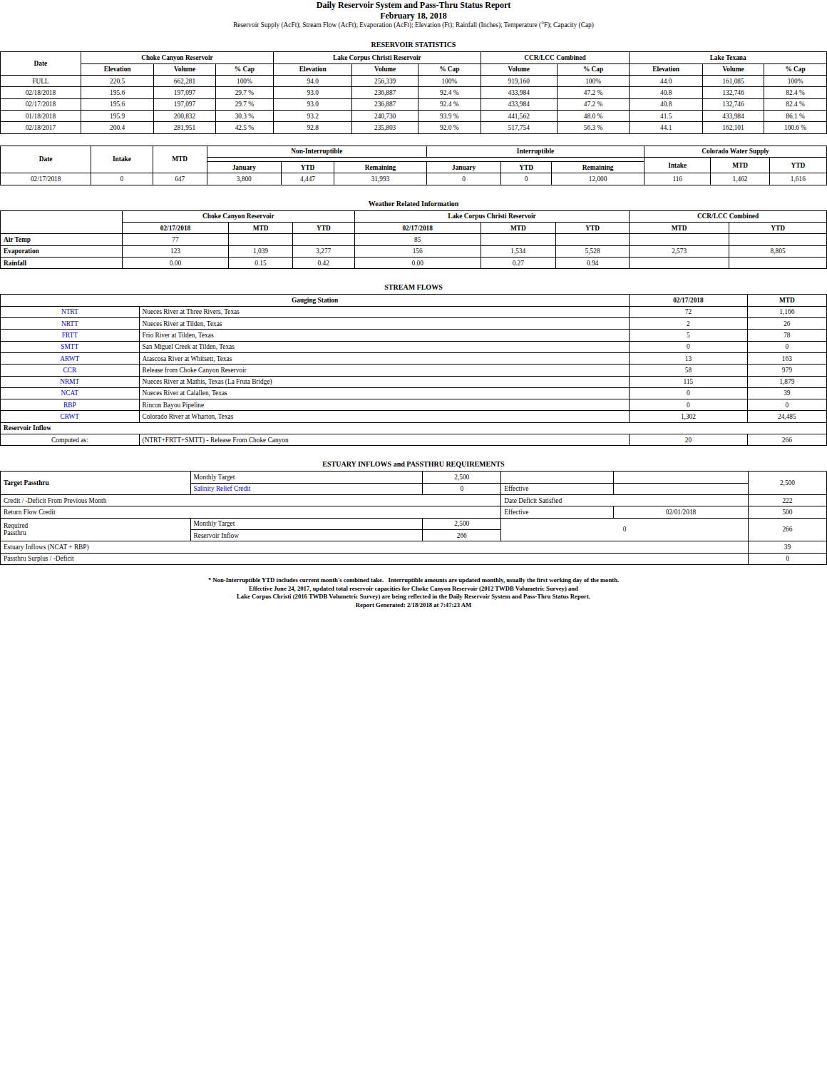Daily Reservoir System and Pass-Thru Status Report
February 18, 2018
Reservoir Supply (AcFt); Stream Flow (AcFt); Evaporation (AcFt); Elevation (Ft); Rainfall (Inches); Temperature (°F); Capacity (Cap)
RESERVOIR STATISTICS
| Date | Choke Canyon Reservoir | Lake Corpus Christi Reservoir | CCR/LCC Combined | Lake Texana |
| --- | --- | --- | --- | --- |
| Elevation | Volume | % Cap | Elevation | Volume | % Cap | Volume | % Cap | Elevation | Volume | % Cap |
| FULL | 220.5 | 662,281 | 100% | 94.0 | 256,339 | 100% | 919,160 | 100% | 44.0 | 161,085 | 100% |
| 02/18/2018 | 195.6 | 197,097 | 29.7 % | 93.0 | 236,887 | 92.4 % | 433,984 | 47.2 % | 40.8 | 132,746 | 82.4 % |
| 02/17/2018 | 195.6 | 197,097 | 29.7 % | 93.0 | 236,887 | 92.4 % | 433,984 | 47.2 % | 40.8 | 132,746 | 82.4 % |
| 01/18/2018 | 195.9 | 200,832 | 30.3 % | 93.2 | 240,730 | 93.9 % | 441,562 | 48.0 % | 41.5 | 433,984 | 86.1 % |
| 02/18/2017 | 200.4 | 281,951 | 42.5 % | 92.8 | 235,803 | 92.0 % | 517,754 | 56.3 % | 44.1 | 162,101 | 100.6 % |
| Date | Intake | MTD | Non-Interruptible | Interruptible | Colorado Water Supply |
| --- | --- | --- | --- | --- | --- |
| | | Intake | MTD | YTD |
| January | YTD | Remaining | January | YTD | Remaining |
| 02/17/2018 | 0 | 647 | 3,800 | 4,447 | 31,993 | 0 | 0 | 12,000 | 116 | 1,462 | 1,616 |
Weather Related Information
| | Choke Canyon Reservoir | Lake Corpus Christi Reservoir | CCR/LCC Combined |
| --- | --- | --- | --- |
| 02/17/2018 | MTD | YTD | 02/17/2018 | MTD | YTD | MTD | YTD |
| Air Temp | 77 | | | 85 | | | | |
| Evaporation | 123 | 1,039 | 3,277 | 156 | 1,534 | 5,528 | 2,573 | 8,805 |
| Rainfall | 0.00 | 0.15 | 0.42 | 0.00 | 0.27 | 0.94 | | |
STREAM FLOWS
| Gauging Station | 02/17/2018 | MTD |
| --- | --- | --- |
| NTRT | Nueces River at Three Rivers, Texas | 72 | 1,166 |
| NRTT | Nueces River at Tilden, Texas | 2 | 26 |
| FRTT | Frio River at Tilden, Texas | 5 | 78 |
| SMTT | San Miguel Creek at Tilden, Texas | 0 | 0 |
| ARWT | Atascosa River at Whitsett, Texas | 13 | 163 |
| CCR | Release from Choke Canyon Reservoir | 58 | 979 |
| NRMT | Nueces River at Mathis, Texas (La Fruta Bridge) | 115 | 1,879 |
| NCAT | Nueces River at Calallen, Texas | 0 | 39 |
| RBP | Rincon Bayou Pipeline | 0 | 0 |
| CRWT | Colorado River at Wharton, Texas | 1,302 | 24,485 |
| Reservoir Inflow |
| Computed as: | (NTRT+FRTT+SMTT) - Release From Choke Canyon | 20 | 266 |
ESTUARY INFLOWS and PASSTHRU REQUIREMENTS
| Target Passthru | Monthly Target | 2,500 | | | 2,500 |
| Salinity Relief Credit | 0 | Effective | |
| Credit / -Deficit From Previous Month | Date Deficit Satisfied | 222 |
| Return Flow Credit | Effective | 02/01/2018 | 500 |
| Required Passthru | Monthly Target | 2,500 | 0 | 266 |
| Reservoir Inflow | 266 |
| Estuary Inflows (NCAT + RBP) | 39 |
| Passthru Surplus / -Deficit | 0 |
* Non-Interruptible YTD includes current month's combined take. Interruptible amounts are updated monthly, usually the first working day of the month.
Effective June 24, 2017, updated total reservoir capacities for Choke Canyon Reservoir (2012 TWDB Volumetric Survey) and
Lake Corpus Christi (2016 TWDB Volumetric Survey) are being reflected in the Daily Reservoir System and Pass-Thru Status Report.
Report Generated: 2/18/2018 at 7:47:23 AM